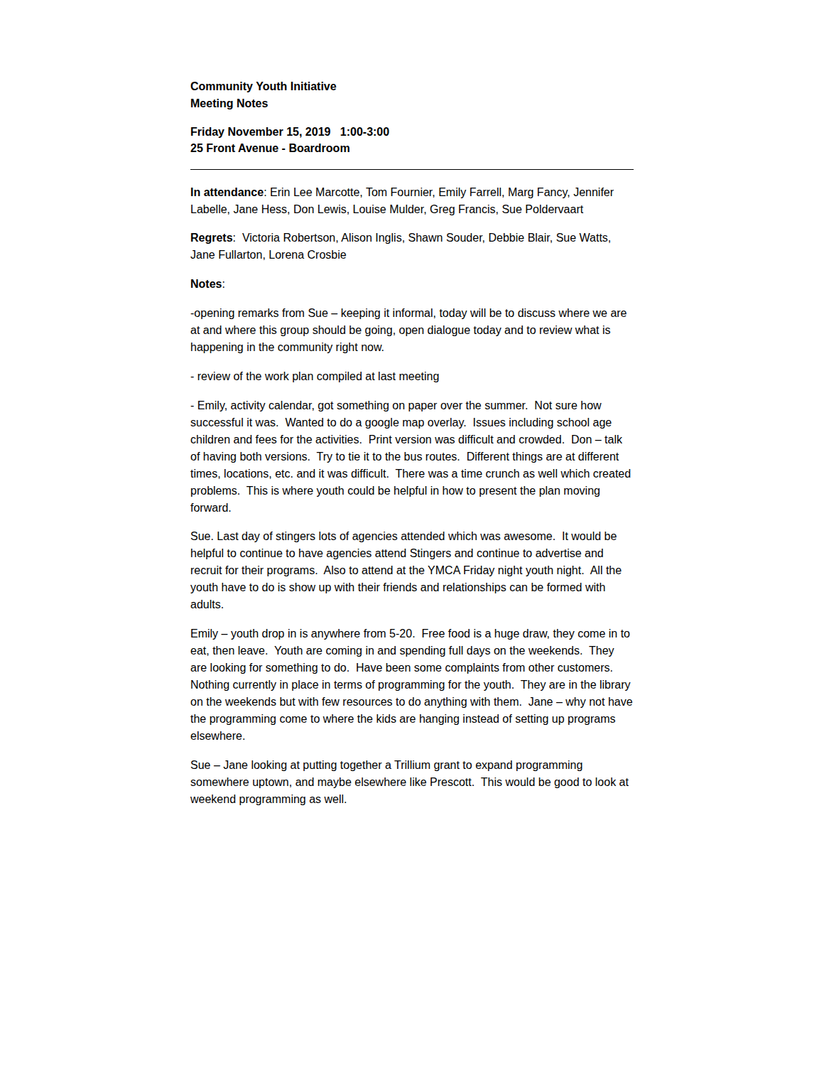Community Youth Initiative
Meeting Notes
Friday November 15, 2019 1:00-3:00
25 Front Avenue - Boardroom
In attendance: Erin Lee Marcotte, Tom Fournier, Emily Farrell, Marg Fancy, Jennifer Labelle, Jane Hess, Don Lewis, Louise Mulder, Greg Francis, Sue Poldervaart
Regrets: Victoria Robertson, Alison Inglis, Shawn Souder, Debbie Blair, Sue Watts, Jane Fullarton, Lorena Crosbie
Notes:
-opening remarks from Sue – keeping it informal, today will be to discuss where we are at and where this group should be going, open dialogue today and to review what is happening in the community right now.
- review of the work plan compiled at last meeting
- Emily, activity calendar, got something on paper over the summer. Not sure how successful it was. Wanted to do a google map overlay. Issues including school age children and fees for the activities. Print version was difficult and crowded. Don – talk of having both versions. Try to tie it to the bus routes. Different things are at different times, locations, etc. and it was difficult. There was a time crunch as well which created problems. This is where youth could be helpful in how to present the plan moving forward.
Sue. Last day of stingers lots of agencies attended which was awesome. It would be helpful to continue to have agencies attend Stingers and continue to advertise and recruit for their programs. Also to attend at the YMCA Friday night youth night. All the youth have to do is show up with their friends and relationships can be formed with adults.
Emily – youth drop in is anywhere from 5-20. Free food is a huge draw, they come in to eat, then leave. Youth are coming in and spending full days on the weekends. They are looking for something to do. Have been some complaints from other customers. Nothing currently in place in terms of programming for the youth. They are in the library on the weekends but with few resources to do anything with them. Jane – why not have the programming come to where the kids are hanging instead of setting up programs elsewhere.
Sue – Jane looking at putting together a Trillium grant to expand programming somewhere uptown, and maybe elsewhere like Prescott. This would be good to look at weekend programming as well.